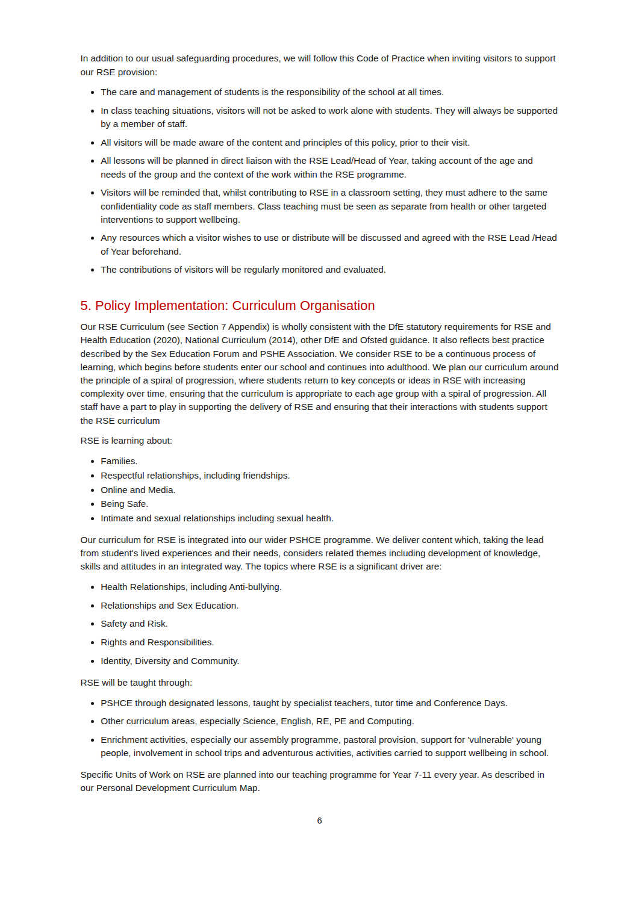In addition to our usual safeguarding procedures, we will follow this Code of Practice when inviting visitors to support our RSE provision:
The care and management of students is the responsibility of the school at all times.
In class teaching situations, visitors will not be asked to work alone with students. They will always be supported by a member of staff.
All visitors will be made aware of the content and principles of this policy, prior to their visit.
All lessons will be planned in direct liaison with the RSE Lead/Head of Year, taking account of the age and needs of the group and the context of the work within the RSE programme.
Visitors will be reminded that, whilst contributing to RSE in a classroom setting, they must adhere to the same confidentiality code as staff members. Class teaching must be seen as separate from health or other targeted interventions to support wellbeing.
Any resources which a visitor wishes to use or distribute will be discussed and agreed with the RSE Lead /Head of Year beforehand.
The contributions of visitors will be regularly monitored and evaluated.
5. Policy Implementation: Curriculum Organisation
Our RSE Curriculum (see Section 7 Appendix) is wholly consistent with the DfE statutory requirements for RSE and Health Education (2020), National Curriculum (2014), other DfE and Ofsted guidance. It also reflects best practice described by the Sex Education Forum and PSHE Association. We consider RSE to be a continuous process of learning, which begins before students enter our school and continues into adulthood. We plan our curriculum around the principle of a spiral of progression, where students return to key concepts or ideas in RSE with increasing complexity over time, ensuring that the curriculum is appropriate to each age group with a spiral of progression. All staff have a part to play in supporting the delivery of RSE and ensuring that their interactions with students support the RSE curriculum
RSE is learning about:
Families.
Respectful relationships, including friendships.
Online and Media.
Being Safe.
Intimate and sexual relationships including sexual health.
Our curriculum for RSE is integrated into our wider PSHCE programme. We deliver content which, taking the lead from student's lived experiences and their needs, considers related themes including development of knowledge, skills and attitudes in an integrated way. The topics where RSE is a significant driver are:
Health Relationships, including Anti-bullying.
Relationships and Sex Education.
Safety and Risk.
Rights and Responsibilities.
Identity, Diversity and Community.
RSE will be taught through:
PSHCE through designated lessons, taught by specialist teachers, tutor time and Conference Days.
Other curriculum areas, especially Science, English, RE, PE and Computing.
Enrichment activities, especially our assembly programme, pastoral provision, support for 'vulnerable' young people, involvement in school trips and adventurous activities, activities carried to support wellbeing in school.
Specific Units of Work on RSE are planned into our teaching programme for Year 7-11 every year. As described in our Personal Development Curriculum Map.
6